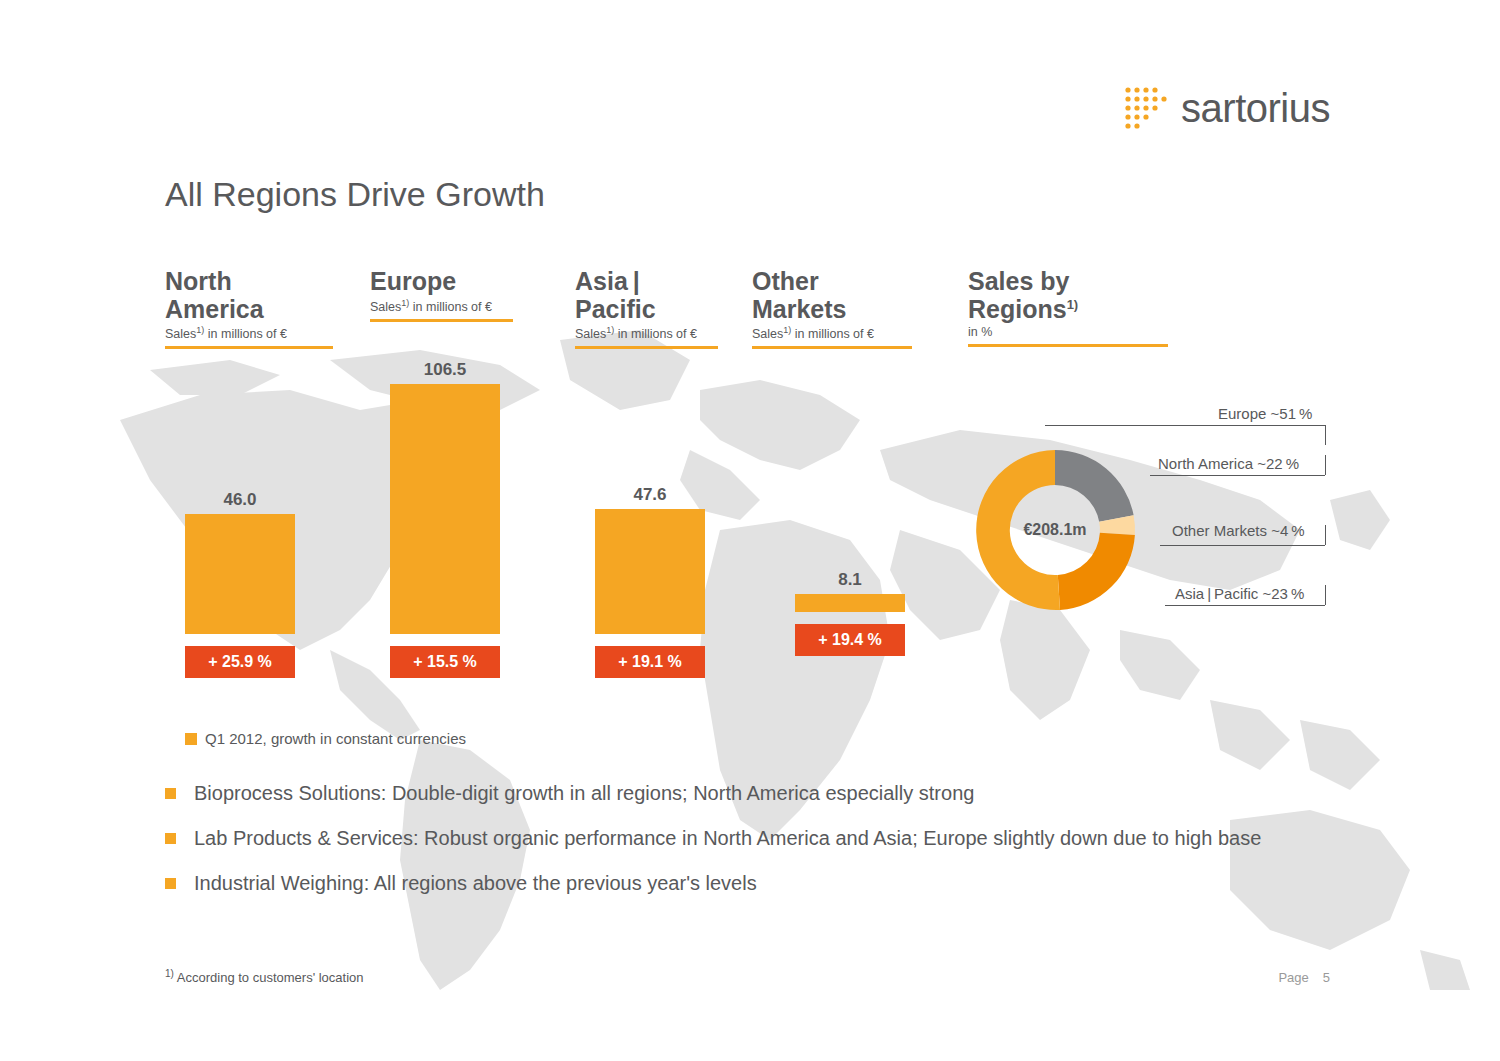sartorius
All Regions Drive Growth
North America
Sales1) in millions of €
Europe
Sales1) in millions of €
Asia | Pacific
Sales1) in millions of €
Other Markets
Sales1) in millions of €
Sales by Regions1)
in %
46.0
+ 25.9 %
106.5
+ 15.5 %
47.6
+ 19.1 %
8.1
+ 19.4 %
Q1 2012, growth in constant currencies
€208.1m
Europe ~51 %
North America ~22 %
Other Markets ~4 %
Asia | Pacific ~23 %
Bioprocess Solutions: Double-digit growth in all regions; North America especially strong
Lab Products & Services: Robust organic performance in North America and Asia; Europe slightly down due to high base
Industrial Weighing: All regions above the previous year's levels
1) According to customers' location
Page5